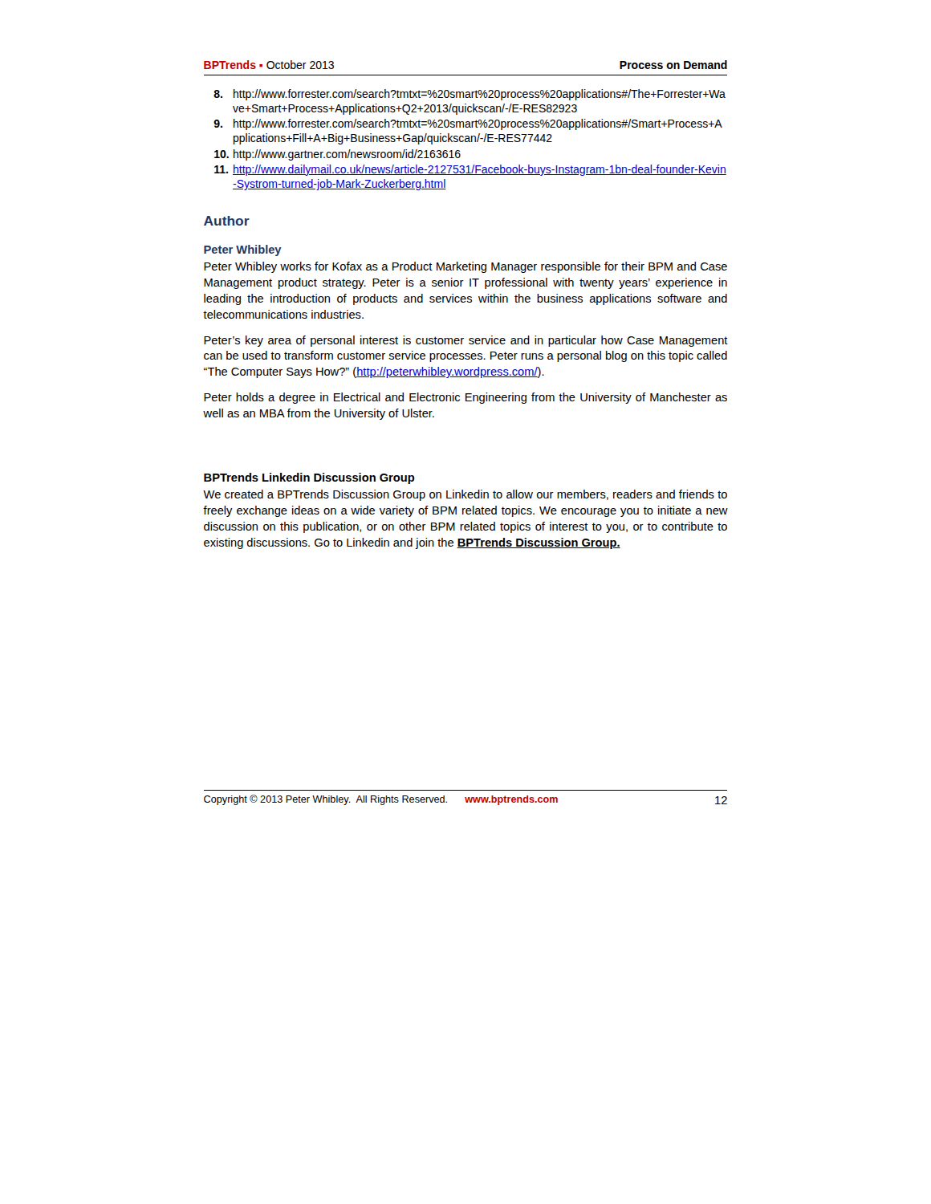BPTrends ▪ October 2013
Process on Demand
http://www.forrester.com/search?tmtxt=%20smart%20process%20applications#/The+Forrester+Wave+Smart+Process+Applications+Q2+2013/quickscan/-/E-RES82923
http://www.forrester.com/search?tmtxt=%20smart%20process%20applications#/Smart+Process+Applications+Fill+A+Big+Business+Gap/quickscan/-/E-RES77442
http://www.gartner.com/newsroom/id/2163616
http://www.dailymail.co.uk/news/article-2127531/Facebook-buys-Instagram-1bn-deal-founder-Kevin-Systrom-turned-job-Mark-Zuckerberg.html
Author
Peter Whibley
Peter Whibley works for Kofax as a Product Marketing Manager responsible for their BPM and Case Management product strategy. Peter is a senior IT professional with twenty years’ experience in leading the introduction of products and services within the business applications software and telecommunications industries.
Peter’s key area of personal interest is customer service and in particular how Case Management can be used to transform customer service processes. Peter runs a personal blog on this topic called “The Computer Says How?” (http://peterwhibley.wordpress.com/).
Peter holds a degree in Electrical and Electronic Engineering from the University of Manchester as well as an MBA from the University of Ulster.
BPTrends Linkedin Discussion Group
We created a BPTrends Discussion Group on Linkedin to allow our members, readers and friends to freely exchange ideas on a wide variety of BPM related topics. We encourage you to initiate a new discussion on this publication, or on other BPM related topics of interest to you, or to contribute to existing discussions. Go to Linkedin and join the BPTrends Discussion Group.
Copyright © 2013 Peter Whibley. All Rights Reserved. www.bptrends.com
12